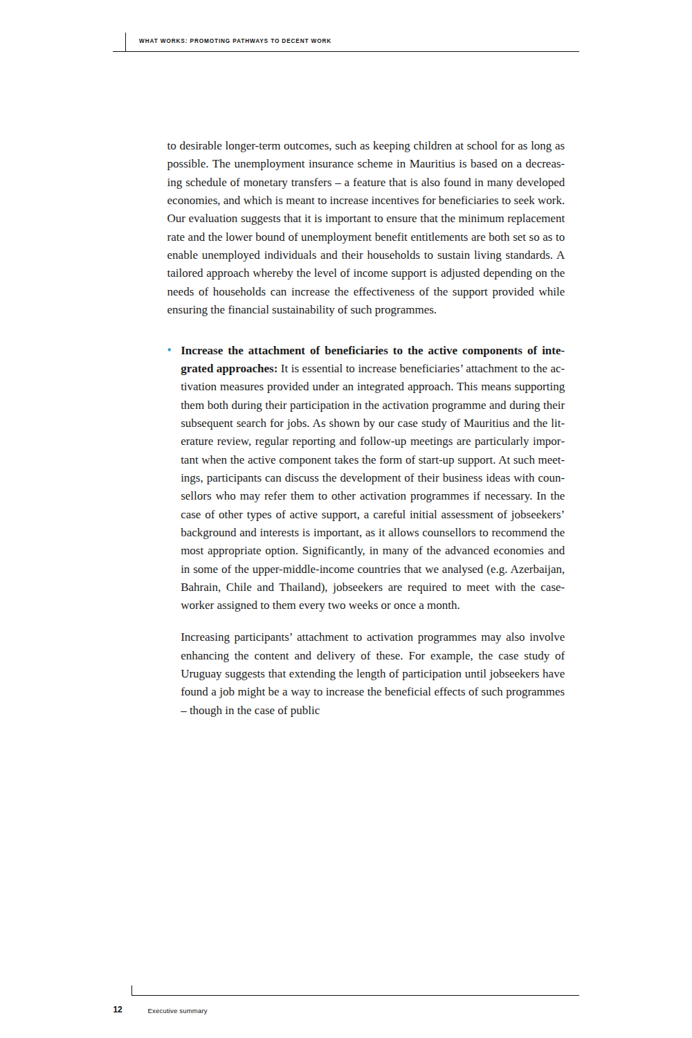What works: Promoting pathways to decent work
to desirable longer-term outcomes, such as keeping children at school for as long as possible. The unemployment insurance scheme in Mauritius is based on a decreasing schedule of monetary transfers – a feature that is also found in many developed economies, and which is meant to increase incentives for beneficiaries to seek work. Our evaluation suggests that it is important to ensure that the minimum replacement rate and the lower bound of unemployment benefit entitlements are both set so as to enable unemployed individuals and their households to sustain living standards. A tailored approach whereby the level of income support is adjusted depending on the needs of households can increase the effectiveness of the support provided while ensuring the financial sustainability of such programmes.
Increase the attachment of beneficiaries to the active components of integrated approaches: It is essential to increase beneficiaries’ attachment to the activation measures provided under an integrated approach. This means supporting them both during their participation in the activation programme and during their subsequent search for jobs. As shown by our case study of Mauritius and the literature review, regular reporting and follow-up meetings are particularly important when the active component takes the form of start-up support. At such meetings, participants can discuss the development of their business ideas with counsellors who may refer them to other activation programmes if necessary. In the case of other types of active support, a careful initial assessment of jobseekers’ background and interests is important, as it allows counsellors to recommend the most appropriate option. Significantly, in many of the advanced economies and in some of the upper-middle-income countries that we analysed (e.g. Azerbaijan, Bahrain, Chile and Thailand), jobseekers are required to meet with the caseworker assigned to them every two weeks or once a month.
Increasing participants’ attachment to activation programmes may also involve enhancing the content and delivery of these. For example, the case study of Uruguay suggests that extending the length of participation until jobseekers have found a job might be a way to increase the beneficial effects of such programmes – though in the case of public
12
Executive summary